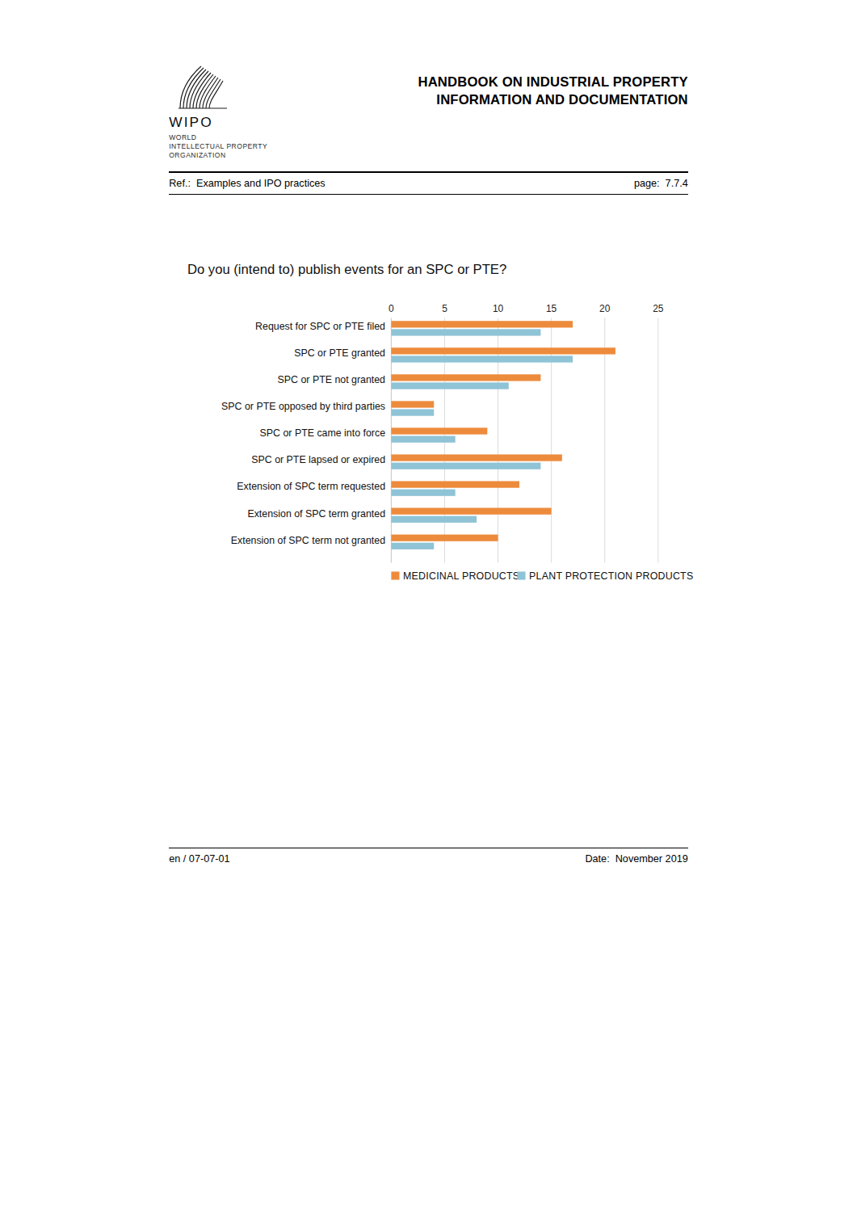WIPO WORLD INTELLECTUAL PROPERTY ORGANIZATION
HANDBOOK ON INDUSTRIAL PROPERTY
INFORMATION AND DOCUMENTATION
Ref.: Examples and IPO practices
page: 7.7.4
Do you (intend to) publish events for an SPC or PTE?
0 5 10 15 20 25 Request for SPC or PTE filed SPC or PTE granted SPC or PTE not granted SPC or PTE opposed by third parties SPC or PTE came into force SPC or PTE lapsed or expired Extension of SPC term requested Extension of SPC term granted Extension of SPC term not granted MEDICINAL PRODUCTS PLANT PROTECTION PRODUCTS
en / 07-07-01
Date: November 2019